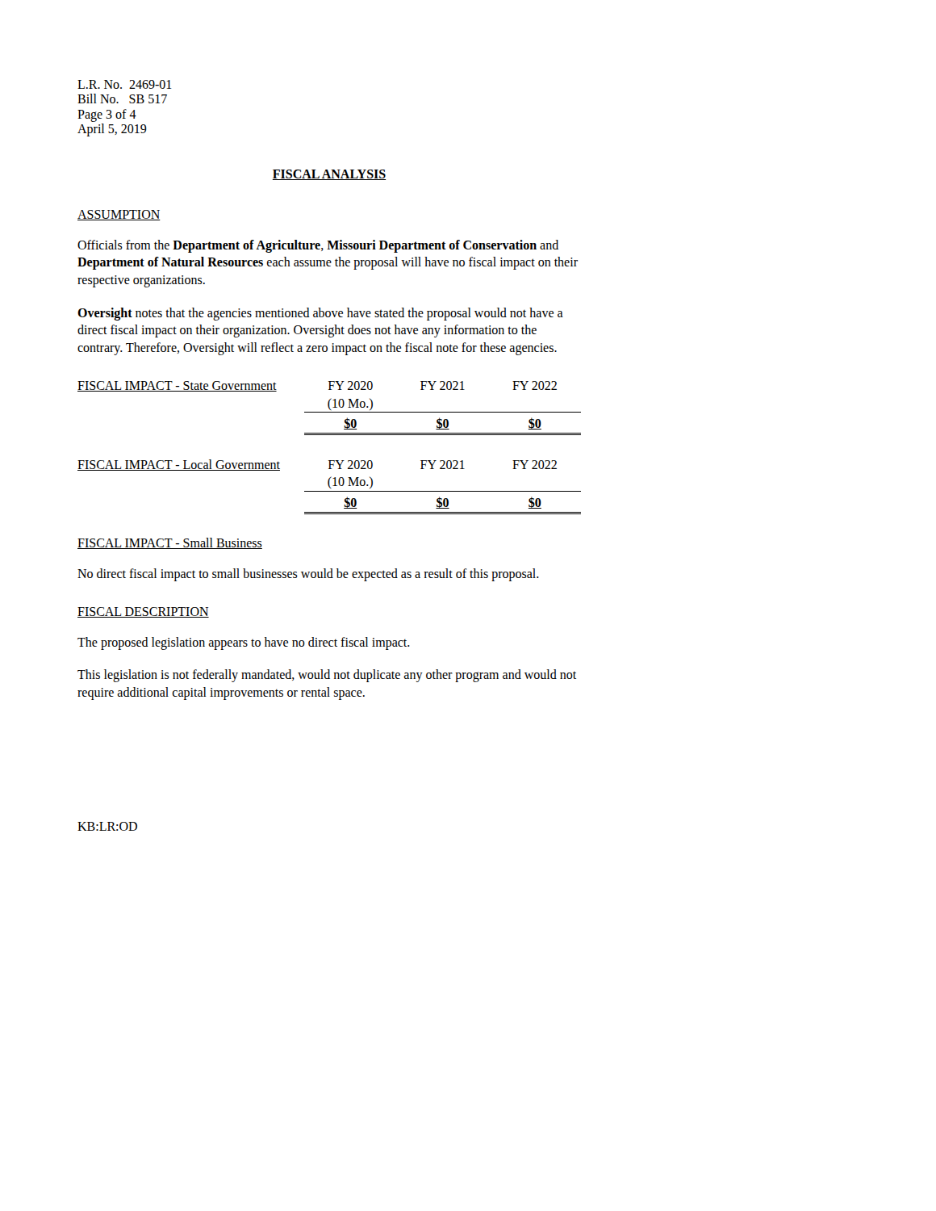L.R. No. 2469-01
Bill No. SB 517
Page 3 of 4
April 5, 2019
FISCAL ANALYSIS
ASSUMPTION
Officials from the Department of Agriculture, Missouri Department of Conservation and Department of Natural Resources each assume the proposal will have no fiscal impact on their respective organizations.
Oversight notes that the agencies mentioned above have stated the proposal would not have a direct fiscal impact on their organization. Oversight does not have any information to the contrary. Therefore, Oversight will reflect a zero impact on the fiscal note for these agencies.
| FISCAL IMPACT - State Government | FY 2020 (10 Mo.) | FY 2021 | FY 2022 |
| | $0 | $0 | $0 |
| FISCAL IMPACT - Local Government | FY 2020 (10 Mo.) | FY 2021 | FY 2022 |
| | $0 | $0 | $0 |
FISCAL IMPACT - Small Business
No direct fiscal impact to small businesses would be expected as a result of this proposal.
FISCAL DESCRIPTION
The proposed legislation appears to have no direct fiscal impact.
This legislation is not federally mandated, would not duplicate any other program and would not require additional capital improvements or rental space.
KB:LR:OD